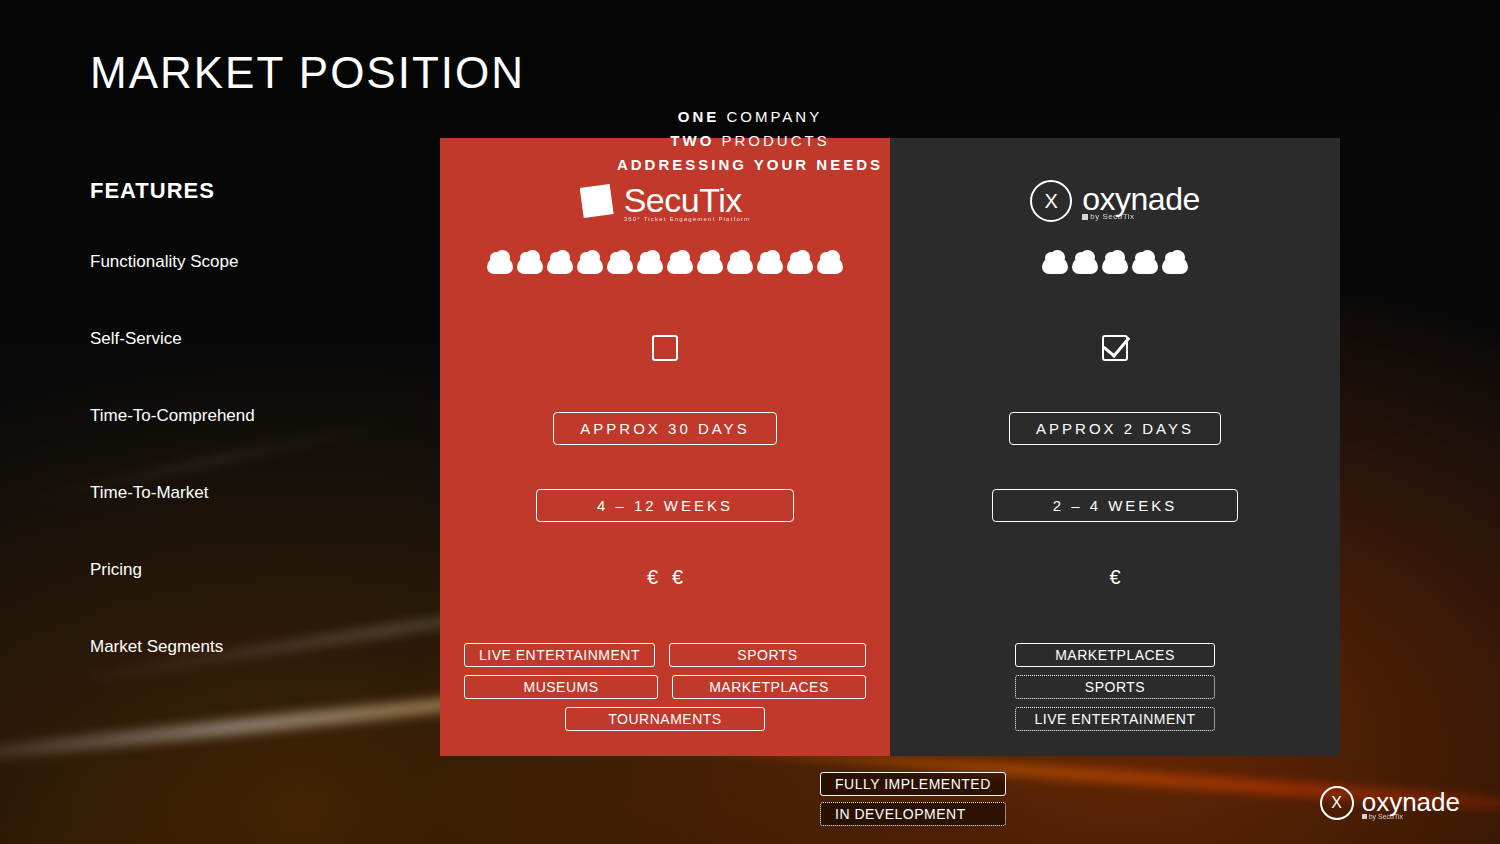Market Position
One Company
Two Products
Addressing Your Needs
Features
Functionality Scope
Self-Service
Time-To-Comprehend
Time-To-Market
Pricing
Market Segments
SecuTix360° Ticket Engagement Platform
Approx 30 Days
4 – 12 Weeks
€€
Live Entertainment Sports
Museums Marketplaces
Tournaments
X
oxynade by SecuTix
Approx 2 Days
2 – 4 Weeks
€
Marketplaces Sports Live Entertainment
Fully Implemented In Development
X
oxynade by SecuTix